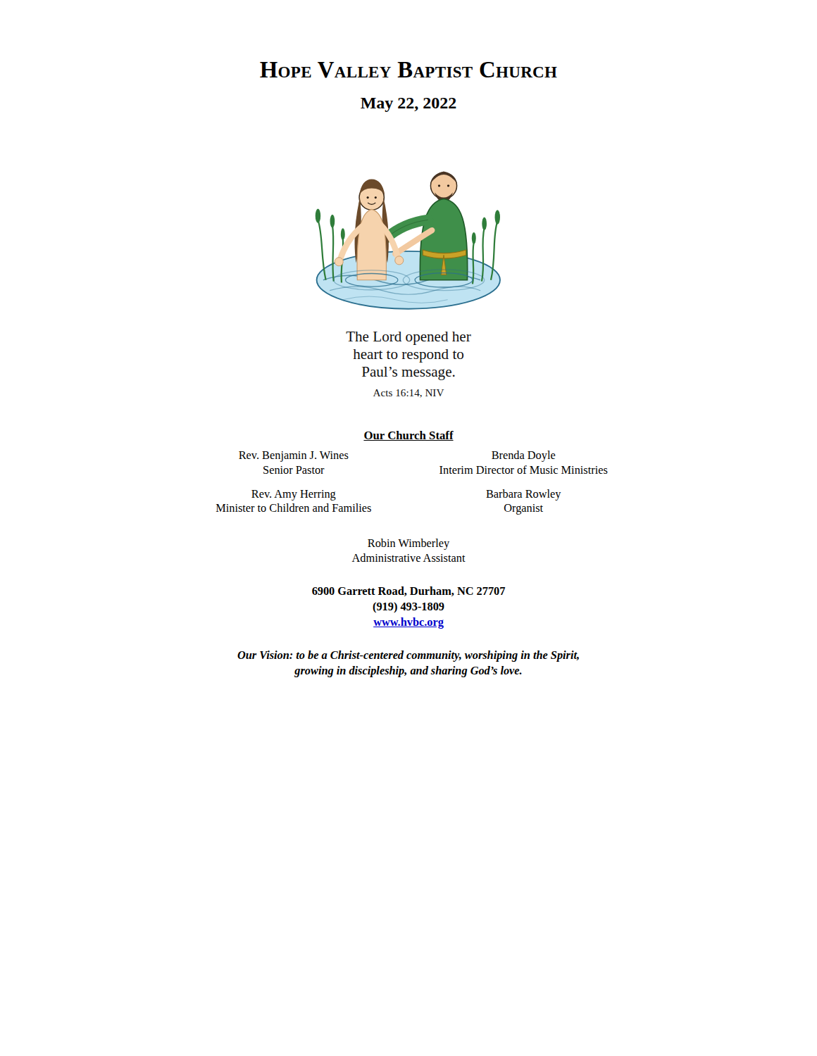Hope Valley Baptist Church
May 22, 2022
The Lord opened her
heart to respond to
Paul’s message. Acts 16:14, NIV
Our Church Staff
| Rev. Benjamin J. Wines Senior Pastor | Brenda Doyle Interim Director of Music Ministries |
| Rev. Amy Herring Minister to Children and Families | Barbara Rowley Organist |
Robin Wimberley
Administrative Assistant
6900 Garrett Road, Durham, NC 27707
(919) 493-1809
www.hvbc.org
Our Vision: to be a Christ-centered community, worshiping in the Spirit,
growing in discipleship, and sharing God’s love.